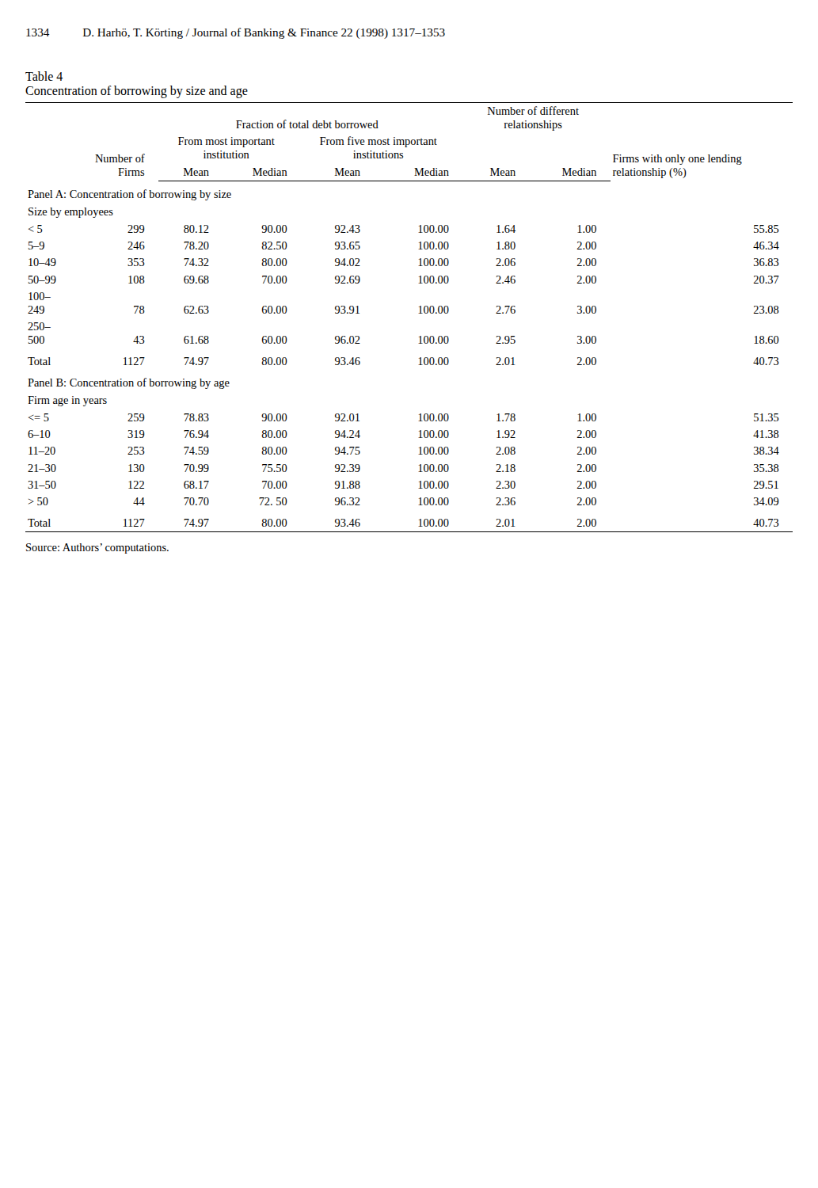1334 D. Harhö, T. Körting / Journal of Banking & Finance 22 (1998) 1317–1353
Table 4 Concentration of borrowing by size and age
| | Number of Firms | Fraction of total debt borrowed | Number of different relationships | Firms with only one lending relationship (%) |
| --- | --- | --- | --- | --- |
| From most important institution | From five most important institutions | |
| Mean | Median | Mean | Median | Mean | Median |
| Panel A: Concentration of borrowing by size |
| Size by employees |
| < 5 | 299 | 80.12 | 90.00 | 92.43 | 100.00 | 1.64 | 1.00 | 55.85 |
| 5–9 | 246 | 78.20 | 82.50 | 93.65 | 100.00 | 1.80 | 2.00 | 46.34 |
| 10–49 | 353 | 74.32 | 80.00 | 94.02 | 100.00 | 2.06 | 2.00 | 36.83 |
| 50–99 | 108 | 69.68 | 70.00 | 92.69 | 100.00 | 2.46 | 2.00 | 20.37 |
| 100–249 | 78 | 62.63 | 60.00 | 93.91 | 100.00 | 2.76 | 3.00 | 23.08 |
| 250–500 | 43 | 61.68 | 60.00 | 96.02 | 100.00 | 2.95 | 3.00 | 18.60 |
| Total | 1127 | 74.97 | 80.00 | 93.46 | 100.00 | 2.01 | 2.00 | 40.73 |
| Panel B: Concentration of borrowing by age |
| Firm age in years |
| <= 5 | 259 | 78.83 | 90.00 | 92.01 | 100.00 | 1.78 | 1.00 | 51.35 |
| 6–10 | 319 | 76.94 | 80.00 | 94.24 | 100.00 | 1.92 | 2.00 | 41.38 |
| 11–20 | 253 | 74.59 | 80.00 | 94.75 | 100.00 | 2.08 | 2.00 | 38.34 |
| 21–30 | 130 | 70.99 | 75.50 | 92.39 | 100.00 | 2.18 | 2.00 | 35.38 |
| 31–50 | 122 | 68.17 | 70.00 | 91.88 | 100.00 | 2.30 | 2.00 | 29.51 |
| > 50 | 44 | 70.70 | 72. 50 | 96.32 | 100.00 | 2.36 | 2.00 | 34.09 |
| Total | 1127 | 74.97 | 80.00 | 93.46 | 100.00 | 2.01 | 2.00 | 40.73 |
Source: Authors’ computations.